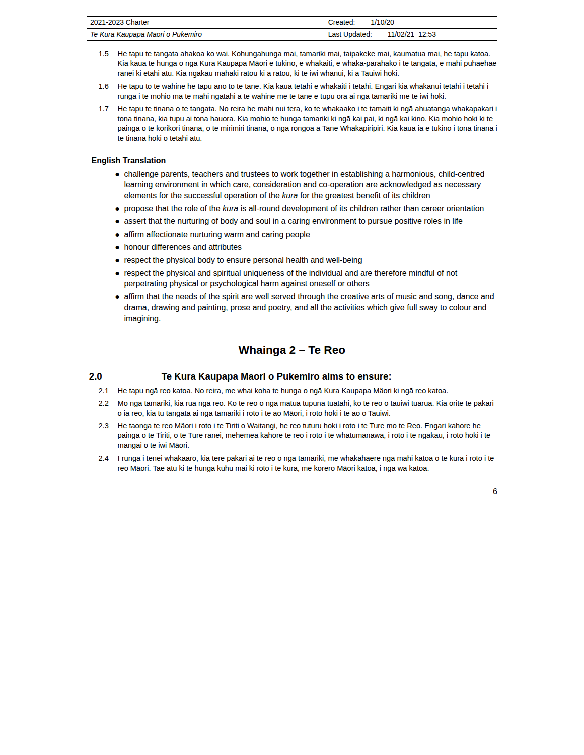| 2021-2023 Charter | Created: 1/10/20 |
| Te Kura Kaupapa Māori o Pukemiro | Last Updated: 11/02/21 12:53 |
1.5 He tapu te tangata ahakoa ko wai. Kohungahunga mai, tamariki mai, taipakeke mai, kaumatua mai, he tapu katoa. Kia kaua te hunga o ngā Kura Kaupapa Mäori e tukino, e whakaiti, e whaka-parahako i te tangata, e mahi puhaehae ranei ki etahi atu. Kia ngakau mahaki ratou ki a ratou, ki te iwi whanui, ki a Tauiwi hoki.
1.6 He tapu to te wahine he tapu ano to te tane. Kia kaua tetahi e whakaiti i tetahi. Engari kia whakanui tetahi i tetahi i runga i te mohio ma te mahi ngatahi a te wahine me te tane e tupu ora ai ngā tamariki me te iwi hoki.
1.7 He tapu te tinana o te tangata. No reira he mahi nui tera, ko te whakaako i te tamaiti ki ngā ahuatanga whakapakari i tona tinana, kia tupu ai tona hauora. Kia mohio te hunga tamariki ki ngā kai pai, ki ngā kai kino. Kia mohio hoki ki te painga o te korikori tinana, o te mirimiri tinana, o ngā rongoa a Tane Whakapiripiri. Kia kaua ia e tukino i tona tinana i te tinana hoki o tetahi atu.
English Translation
challenge parents, teachers and trustees to work together in establishing a harmonious, child-centred learning environment in which care, consideration and co-operation are acknowledged as necessary elements for the successful operation of the kura for the greatest benefit of its children
propose that the role of the kura is all-round development of its children rather than career orientation
assert that the nurturing of body and soul in a caring environment to pursue positive roles in life
affirm affectionate nurturing warm and caring people
honour differences and attributes
respect the physical body to ensure personal health and well-being
respect the physical and spiritual uniqueness of the individual and are therefore mindful of not perpetrating physical or psychological harm against oneself or others
affirm that the needs of the spirit are well served through the creative arts of music and song, dance and drama, drawing and painting, prose and poetry, and all the activities which give full sway to colour and imagining.
Whainga 2 – Te Reo
2.0 Te Kura Kaupapa Maori o Pukemiro aims to ensure:
2.1 He tapu ngā reo katoa. No reira, me whai koha te hunga o ngā Kura Kaupapa Mäori ki ngā reo katoa.
2.2 Mo ngā tamariki, kia rua ngā reo. Ko te reo o ngā matua tupuna tuatahi, ko te reo o tauiwi tuarua. Kia orite te pakari o ia reo, kia tu tangata ai ngā tamariki i roto i te ao Mäori, i roto hoki i te ao o Tauiwi.
2.3 He taonga te reo Mäori i roto i te Tiriti o Waitangi, he reo tuturu hoki i roto i te Ture mo te Reo. Engari kahore he painga o te Tiriti, o te Ture ranei, mehemea kahore te reo i roto i te whatumanawa, i roto i te ngakau, i roto hoki i te mangai o te iwi Mäori.
2.4 I runga i tenei whakaaro, kia tere pakari ai te reo o ngā tamariki, me whakahaere ngā mahi katoa o te kura i roto i te reo Mäori. Tae atu ki te hunga kuhu mai ki roto i te kura, me korero Mäori katoa, i ngā wa katoa.
6